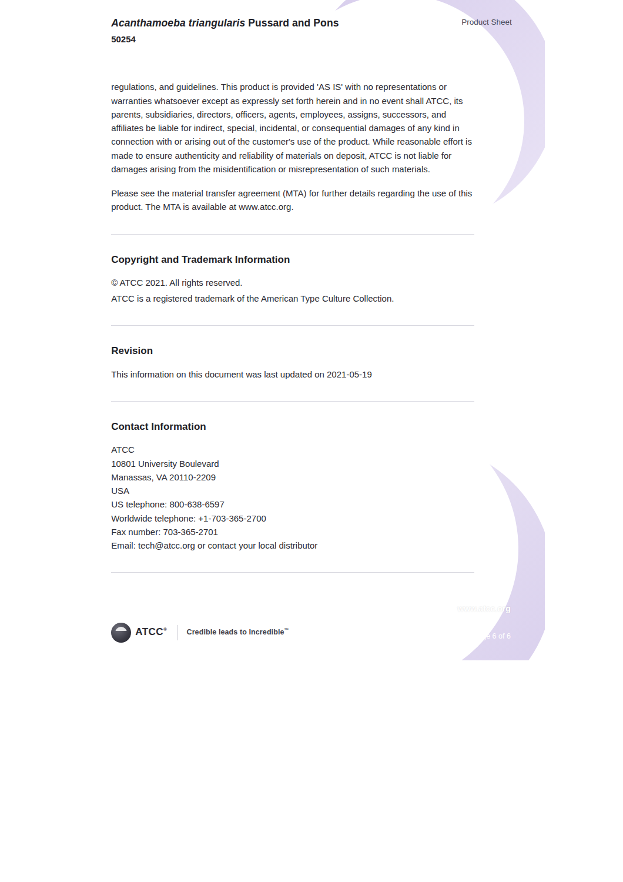Acanthamoeba triangularis Pussard and Pons
50254
Product Sheet
regulations, and guidelines. This product is provided 'AS IS' with no representations or warranties whatsoever except as expressly set forth herein and in no event shall ATCC, its parents, subsidiaries, directors, officers, agents, employees, assigns, successors, and affiliates be liable for indirect, special, incidental, or consequential damages of any kind in connection with or arising out of the customer's use of the product. While reasonable effort is made to ensure authenticity and reliability of materials on deposit, ATCC is not liable for damages arising from the misidentification or misrepresentation of such materials.
Please see the material transfer agreement (MTA) for further details regarding the use of this product. The MTA is available at www.atcc.org.
Copyright and Trademark Information
© ATCC 2021. All rights reserved.
ATCC is a registered trademark of the American Type Culture Collection.
Revision
This information on this document was last updated on 2021-05-19
Contact Information
ATCC
10801 University Boulevard
Manassas, VA 20110-2209
USA
US telephone: 800-638-6597
Worldwide telephone: +1-703-365-2700
Fax number: 703-365-2701
Email: tech@atcc.org or contact your local distributor
ATCC®
Credible leads to Incredible™
www.atcc.org
Page 6 of 6